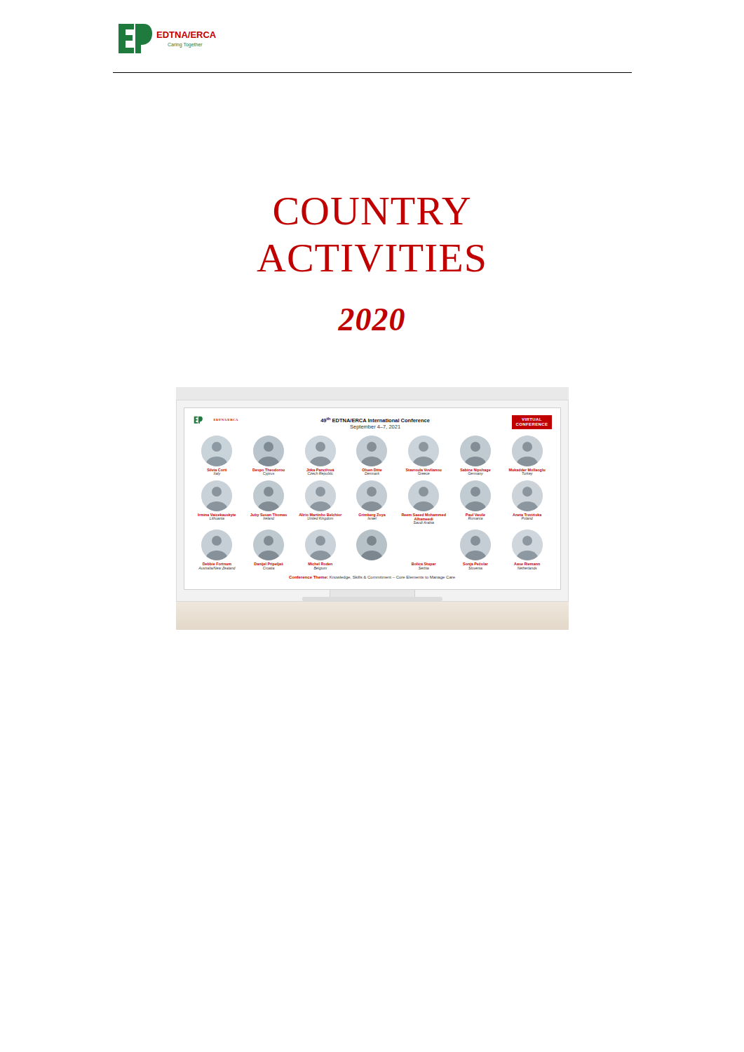EDTNA/ERCA Caring Together
COUNTRY
ACTIVITIES
2020
EDTNA/ERCA
49th EDTNA/ERCA International Conference
September 4–7, 2021
VIRTUAL
CONFERENCE
Silvia Corti
Italy
Despo Theodorou
Cyprus
Jitka Pancířová
Czech Republic
Olsen Ditte
Denmark
Stavroula Vovlianou
Greece
Sabine Nipshage
Germany
Mukadder Mollaoglu
Turkey
Irmina Vaicekauskyte
Lithuania
Juby Susan Thomas
Ireland
Alirio Martinho Belchior
United Kingdom
Grimberg Zoya
Israel
Reem Saeed Mohammed Alhameedi
Saudi Arabia
Paul Vasile
Romania
Aneta Trzcińska
Poland
Debbie Fortnum
Australia/New Zealand
Danijel Pripeljaš
Croatia
Michel Roden
Belgium
Bolica Stupar
Serbia
Sonja Pečolar
Slovenia
Aase Riemann
Netherlands
Conference Theme: Knowledge, Skills & Commitment – Core Elements to Manage Care